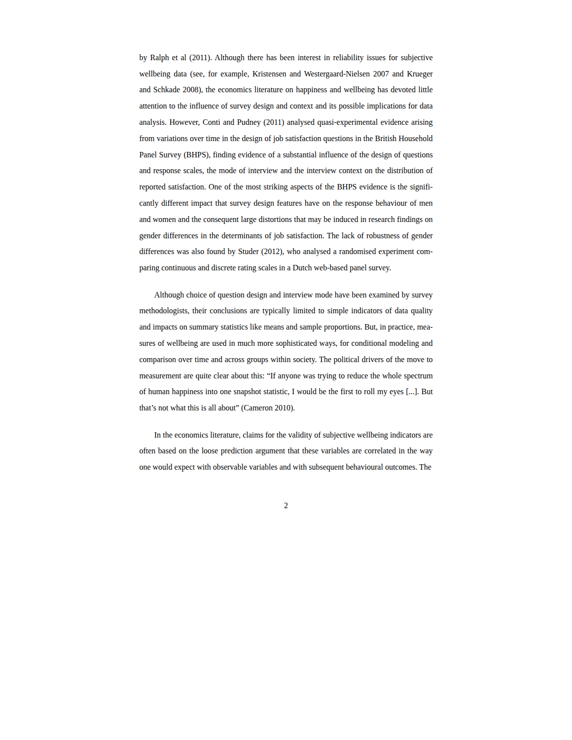by Ralph et al (2011). Although there has been interest in reliability issues for subjective wellbeing data (see, for example, Kristensen and Westergaard-Nielsen 2007 and Krueger and Schkade 2008), the economics literature on happiness and wellbeing has devoted little attention to the influence of survey design and context and its possible implications for data analysis. However, Conti and Pudney (2011) analysed quasi-experimental evidence arising from variations over time in the design of job satisfaction questions in the British Household Panel Survey (BHPS), finding evidence of a substantial influence of the design of questions and response scales, the mode of interview and the interview context on the distribution of reported satisfaction. One of the most striking aspects of the BHPS evidence is the significantly different impact that survey design features have on the response behaviour of men and women and the consequent large distortions that may be induced in research findings on gender differences in the determinants of job satisfaction. The lack of robustness of gender differences was also found by Studer (2012), who analysed a randomised experiment comparing continuous and discrete rating scales in a Dutch web-based panel survey.
Although choice of question design and interview mode have been examined by survey methodologists, their conclusions are typically limited to simple indicators of data quality and impacts on summary statistics like means and sample proportions. But, in practice, measures of wellbeing are used in much more sophisticated ways, for conditional modeling and comparison over time and across groups within society. The political drivers of the move to measurement are quite clear about this: “If anyone was trying to reduce the whole spectrum of human happiness into one snapshot statistic, I would be the first to roll my eyes [...]. But that’s not what this is all about” (Cameron 2010).
In the economics literature, claims for the validity of subjective wellbeing indicators are often based on the loose prediction argument that these variables are correlated in the way one would expect with observable variables and with subsequent behavioural outcomes. The
2